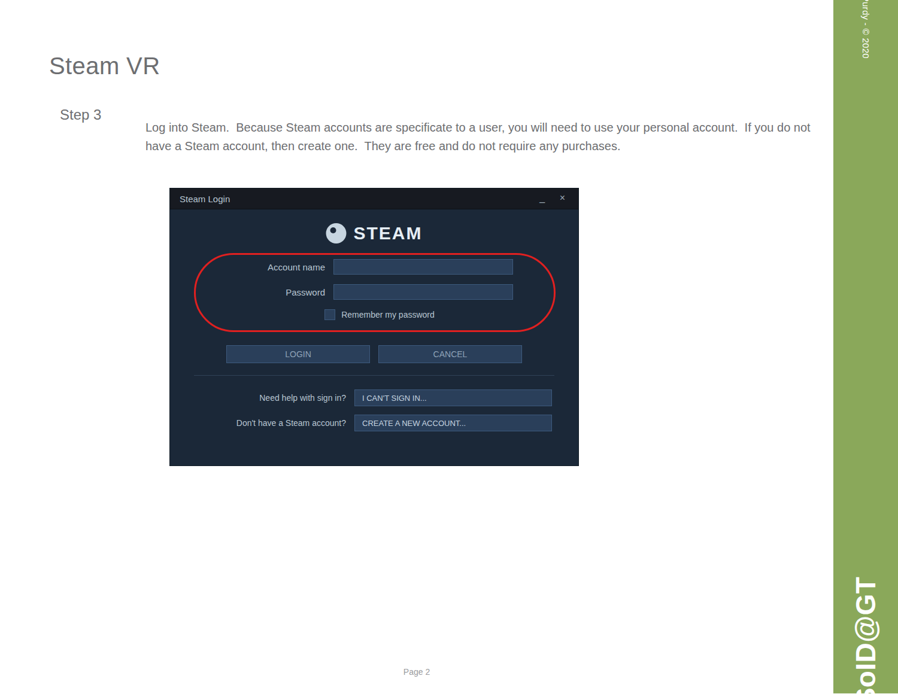Prof. Purdy - © 2020
SoID@GT
Steam VR
Step 3
Log into Steam. Because Steam accounts are specificate to a user, you will need to use your personal account. If you do not have a Steam account, then create one. They are free and do not require any purchases.
Steam Login
_ ×
STEAM
Account name
Password
Remember my password
LOGIN
CANCEL
Need help with sign in?
I CAN'T SIGN IN...
Don't have a Steam account?
CREATE A NEW ACCOUNT...
Page 2